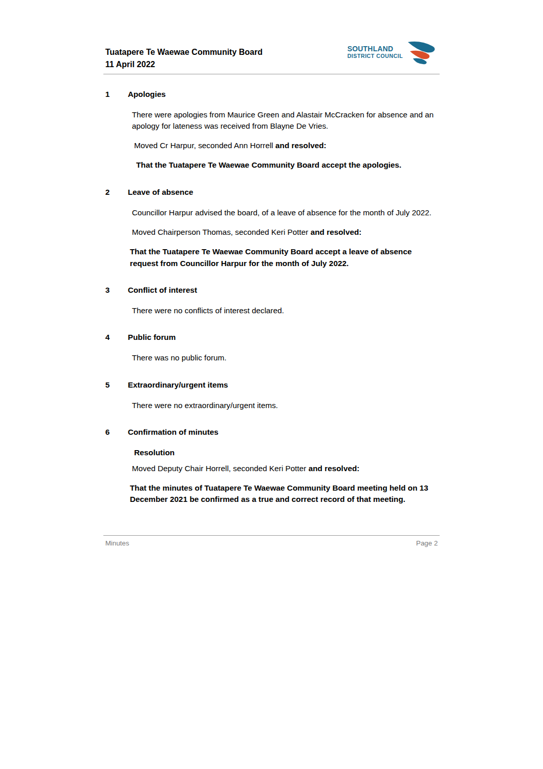Tuatapere Te Waewae Community Board
11 April 2022
SOUTHLAND DISTRICT COUNCIL
1
Apologies
There were apologies from Maurice Green and Alastair McCracken for absence and an apology for lateness was received from Blayne De Vries.
Moved Cr Harpur, seconded Ann Horrell and resolved:
That the Tuatapere Te Waewae Community Board accept the apologies.
2
Leave of absence
Councillor Harpur advised the board, of a leave of absence for the month of July 2022.
Moved Chairperson Thomas, seconded Keri Potter and resolved:
That the Tuatapere Te Waewae Community Board accept a leave of absence request from Councillor Harpur for the month of July 2022.
3
Conflict of interest
There were no conflicts of interest declared.
4
Public forum
There was no public forum.
5
Extraordinary/urgent items
There were no extraordinary/urgent items.
6
Confirmation of minutes
Resolution
Moved Deputy Chair Horrell, seconded Keri Potter and resolved:
That the minutes of Tuatapere Te Waewae Community Board meeting held on 13 December 2021 be confirmed as a true and correct record of that meeting.
Minutes
Page 2